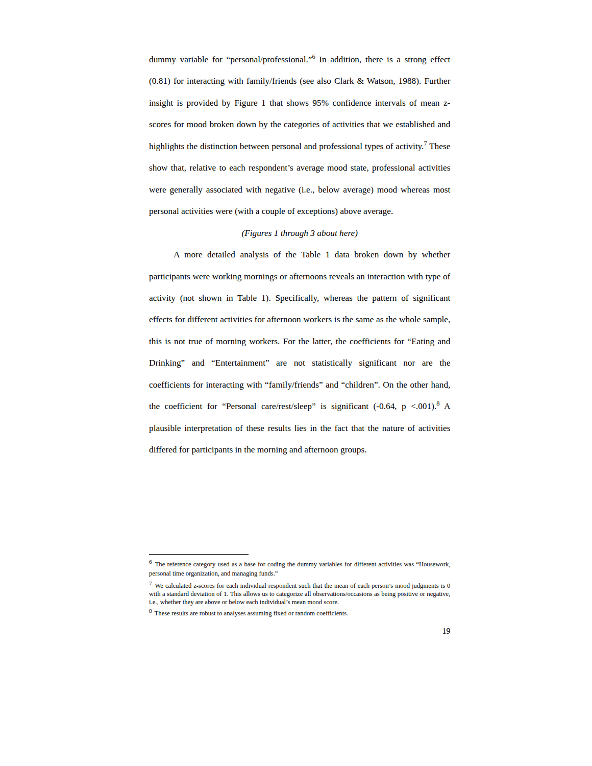dummy variable for “personal/professional.”6 In addition, there is a strong effect (0.81) for interacting with family/friends (see also Clark & Watson, 1988). Further insight is provided by Figure 1 that shows 95% confidence intervals of mean z-scores for mood broken down by the categories of activities that we established and highlights the distinction between personal and professional types of activity.7 These show that, relative to each respondent’s average mood state, professional activities were generally associated with negative (i.e., below average) mood whereas most personal activities were (with a couple of exceptions) above average.
(Figures 1 through 3 about here)
A more detailed analysis of the Table 1 data broken down by whether participants were working mornings or afternoons reveals an interaction with type of activity (not shown in Table 1). Specifically, whereas the pattern of significant effects for different activities for afternoon workers is the same as the whole sample, this is not true of morning workers. For the latter, the coefficients for “Eating and Drinking” and “Entertainment” are not statistically significant nor are the coefficients for interacting with “family/friends” and “children”. On the other hand, the coefficient for “Personal care/rest/sleep” is significant (-0.64, p <.001).8 A plausible interpretation of these results lies in the fact that the nature of activities differed for participants in the morning and afternoon groups.
6 The reference category used as a base for coding the dummy variables for different activities was “Housework, personal time organization, and managing funds.”
7 We calculated z-scores for each individual respondent such that the mean of each person’s mood judgments is 0 with a standard deviation of 1. This allows us to categorize all observations/occasions as being positive or negative, i.e., whether they are above or below each individual’s mean mood score.
8 These results are robust to analyses assuming fixed or random coefficients.
19